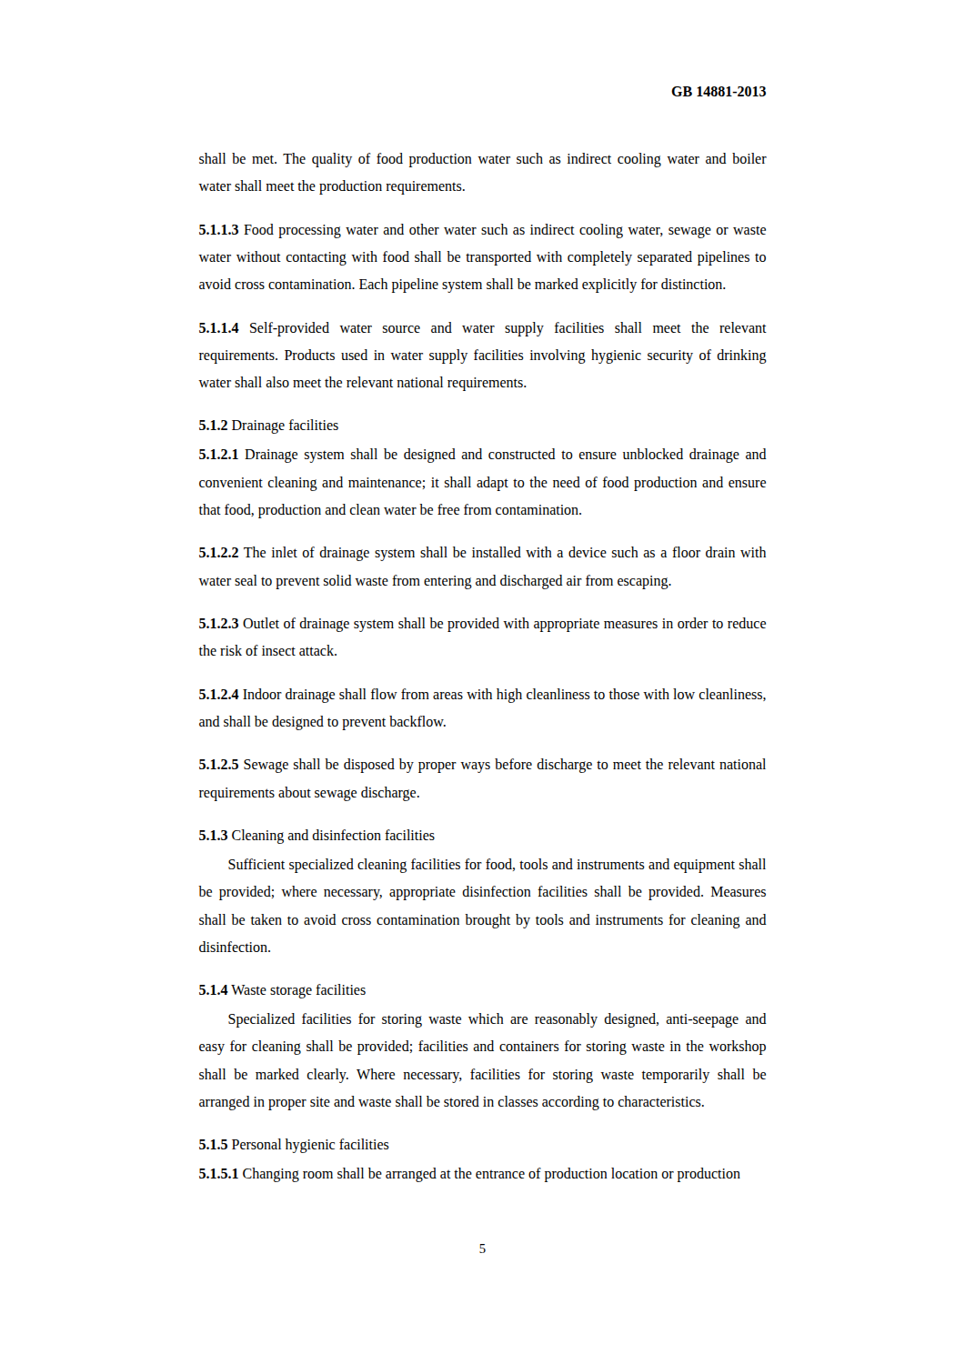GB 14881-2013
shall be met. The quality of food production water such as indirect cooling water and boiler water shall meet the production requirements.
5.1.1.3 Food processing water and other water such as indirect cooling water, sewage or waste water without contacting with food shall be transported with completely separated pipelines to avoid cross contamination. Each pipeline system shall be marked explicitly for distinction.
5.1.1.4 Self-provided water source and water supply facilities shall meet the relevant requirements. Products used in water supply facilities involving hygienic security of drinking water shall also meet the relevant national requirements.
5.1.2 Drainage facilities
5.1.2.1 Drainage system shall be designed and constructed to ensure unblocked drainage and convenient cleaning and maintenance; it shall adapt to the need of food production and ensure that food, production and clean water be free from contamination.
5.1.2.2 The inlet of drainage system shall be installed with a device such as a floor drain with water seal to prevent solid waste from entering and discharged air from escaping.
5.1.2.3 Outlet of drainage system shall be provided with appropriate measures in order to reduce the risk of insect attack.
5.1.2.4 Indoor drainage shall flow from areas with high cleanliness to those with low cleanliness, and shall be designed to prevent backflow.
5.1.2.5 Sewage shall be disposed by proper ways before discharge to meet the relevant national requirements about sewage discharge.
5.1.3 Cleaning and disinfection facilities
Sufficient specialized cleaning facilities for food, tools and instruments and equipment shall be provided; where necessary, appropriate disinfection facilities shall be provided. Measures shall be taken to avoid cross contamination brought by tools and instruments for cleaning and disinfection.
5.1.4 Waste storage facilities
Specialized facilities for storing waste which are reasonably designed, anti-seepage and easy for cleaning shall be provided; facilities and containers for storing waste in the workshop shall be marked clearly. Where necessary, facilities for storing waste temporarily shall be arranged in proper site and waste shall be stored in classes according to characteristics.
5.1.5 Personal hygienic facilities
5.1.5.1 Changing room shall be arranged at the entrance of production location or production
5